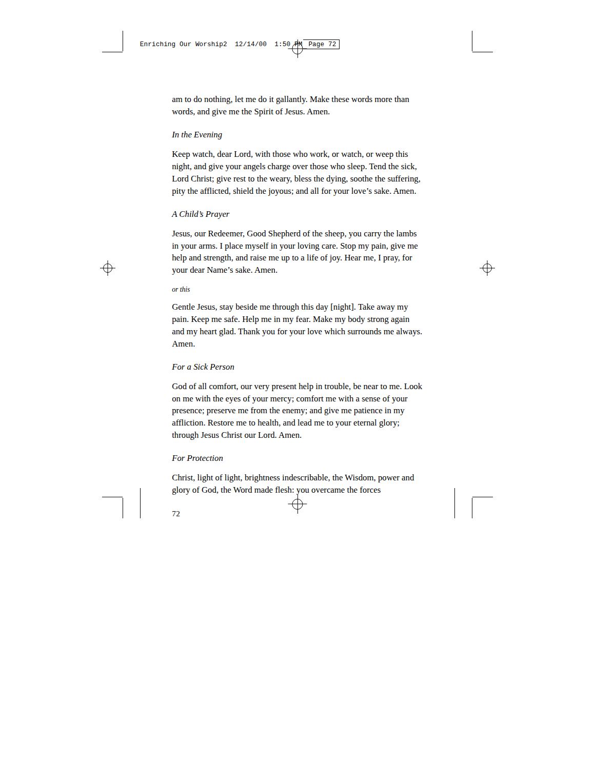Enriching Our Worship2 12/14/00 1:50 PMPage 72
am to do nothing, let me do it gallantly. Make these words more than words, and give me the Spirit of Jesus. Amen.
In the Evening
Keep watch, dear Lord, with those who work, or watch, or weep this night, and give your angels charge over those who sleep. Tend the sick, Lord Christ; give rest to the weary, bless the dying, soothe the suffering, pity the afflicted, shield the joyous; and all for your love’s sake. Amen.
A Child’s Prayer
Jesus, our Redeemer, Good Shepherd of the sheep, you carry the lambs in your arms. I place myself in your loving care. Stop my pain, give me help and strength, and raise me up to a life of joy. Hear me, I pray, for your dear Name’s sake. Amen.
or this
Gentle Jesus, stay beside me through this day [night]. Take away my pain. Keep me safe. Help me in my fear. Make my body strong again and my heart glad. Thank you for your love which surrounds me always. Amen.
For a Sick Person
God of all comfort, our very present help in trouble, be near to me. Look on me with the eyes of your mercy; comfort me with a sense of your presence; preserve me from the enemy; and give me patience in my affliction. Restore me to health, and lead me to your eternal glory; through Jesus Christ our Lord. Amen.
For Protection
Christ, light of light, brightness indescribable, the Wisdom, power and glory of God, the Word made flesh: you overcame the forces
72